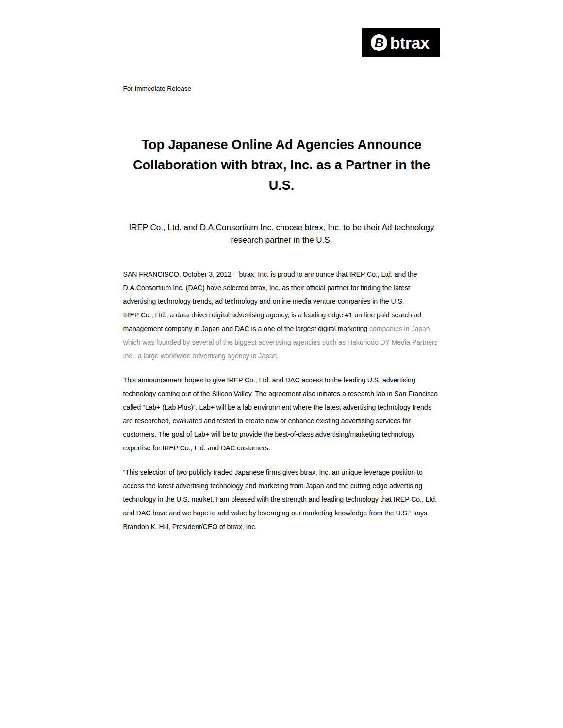Bbtrax
For Immediate Release
Top Japanese Online Ad Agencies Announce Collaboration with btrax, Inc. as a Partner in the U.S.
IREP Co., Ltd. and D.A.Consortium Inc. choose btrax, Inc. to be their Ad technology research partner in the U.S.
SAN FRANCISCO, October 3, 2012 – btrax, Inc. is proud to announce that IREP Co., Ltd. and the D.A.Consortium Inc. (DAC) have selected btrax, Inc. as their official partner for finding the latest advertising technology trends, ad technology and online media venture companies in the U.S.
IREP Co., Ltd., a data-driven digital advertising agency, is a leading-edge #1 on-line paid search ad management company in Japan and DAC is a one of the largest digital marketing companies in Japan, which was founded by several of the biggest advertising agencies such as Hakuhodo DY Media Partners Inc., a large worldwide advertising agency in Japan.
This announcement hopes to give IREP Co., Ltd. and DAC access to the leading U.S. advertising technology coming out of the Silicon Valley. The agreement also initiates a research lab in San Francisco called “Lab+ (Lab Plus)”. Lab+ will be a lab environment where the latest advertising technology trends are researched, evaluated and tested to create new or enhance existing advertising services for customers. The goal of Lab+ will be to provide the best-of-class advertising/marketing technology expertise for IREP Co., Ltd. and DAC customers.
“This selection of two publicly traded Japanese firms gives btrax, Inc. an unique leverage position to access the latest advertising technology and marketing from Japan and the cutting edge advertising technology in the U.S. market. I am pleased with the strength and leading technology that IREP Co., Ltd. and DAC have and we hope to add value by leveraging our marketing knowledge from the U.S.” says Brandon K. Hill, President/CEO of btrax, Inc.